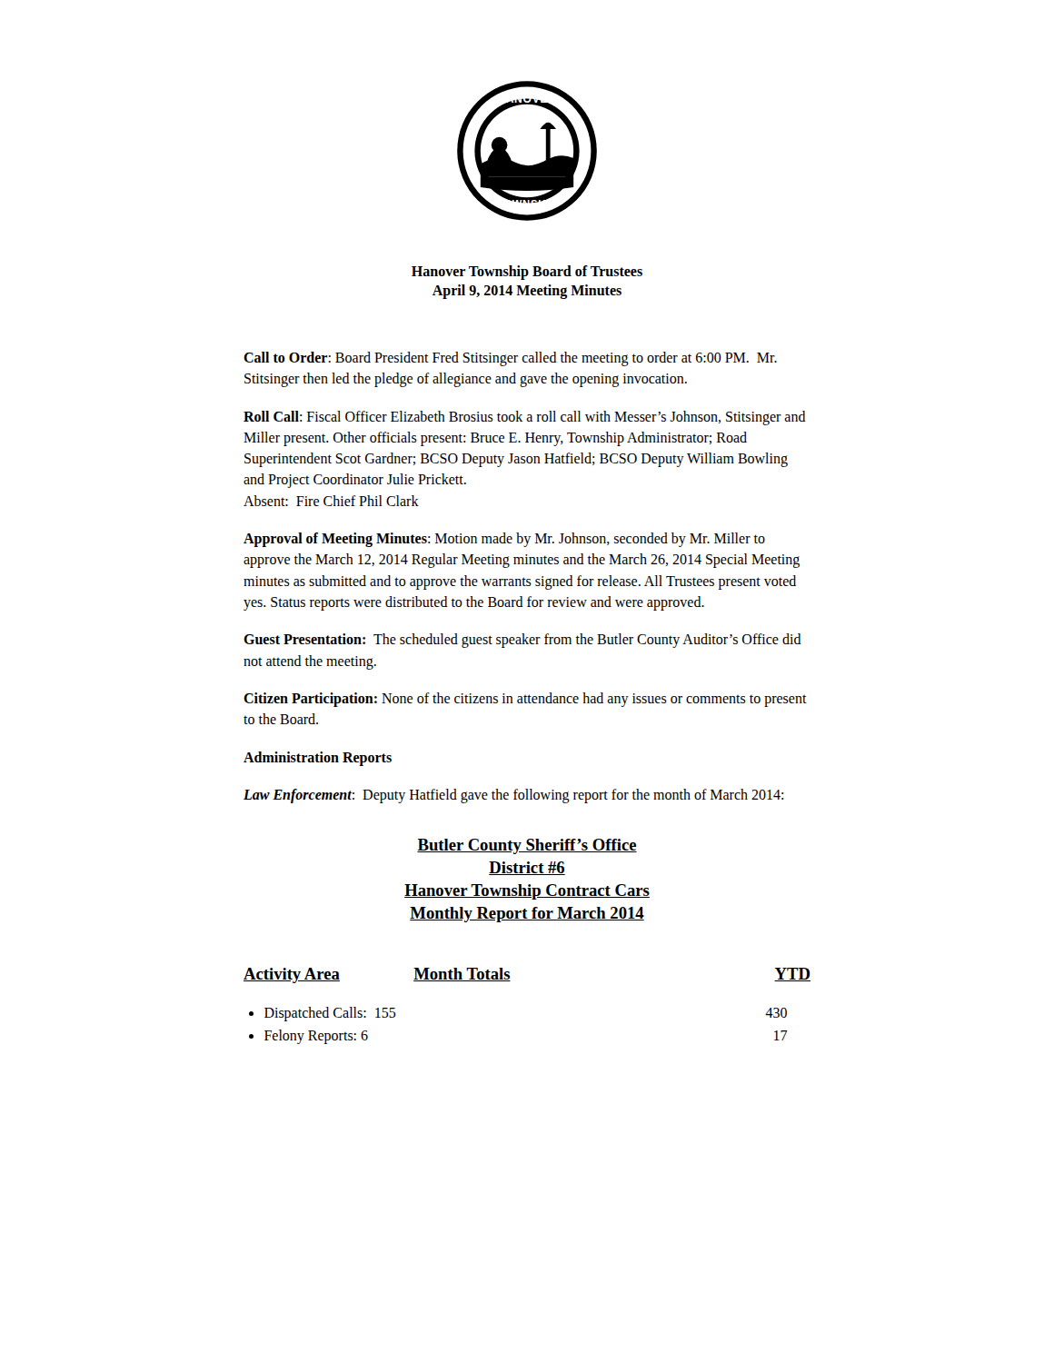HANOVER TOWNSHIP
Hanover Township Board of Trustees
April 9, 2014 Meeting Minutes
Call to Order: Board President Fred Stitsinger called the meeting to order at 6:00 PM. Mr. Stitsinger then led the pledge of allegiance and gave the opening invocation.
Roll Call: Fiscal Officer Elizabeth Brosius took a roll call with Messer’s Johnson, Stitsinger and Miller present. Other officials present: Bruce E. Henry, Township Administrator; Road Superintendent Scot Gardner; BCSO Deputy Jason Hatfield; BCSO Deputy William Bowling and Project Coordinator Julie Prickett.
Absent: Fire Chief Phil Clark
Approval of Meeting Minutes: Motion made by Mr. Johnson, seconded by Mr. Miller to approve the March 12, 2014 Regular Meeting minutes and the March 26, 2014 Special Meeting minutes as submitted and to approve the warrants signed for release. All Trustees present voted yes. Status reports were distributed to the Board for review and were approved.
Guest Presentation: The scheduled guest speaker from the Butler County Auditor’s Office did not attend the meeting.
Citizen Participation: None of the citizens in attendance had any issues or comments to present to the Board.
Administration Reports
Law Enforcement: Deputy Hatfield gave the following report for the month of March 2014:
Butler County Sheriff’s Office District #6 Hanover Township Contract Cars Monthly Report for March 2014
| Activity Area | Month Totals | YTD |
| --- | --- | --- |
| Dispatched Calls: 155 | 430 |
| Felony Reports: 6 | 17 |